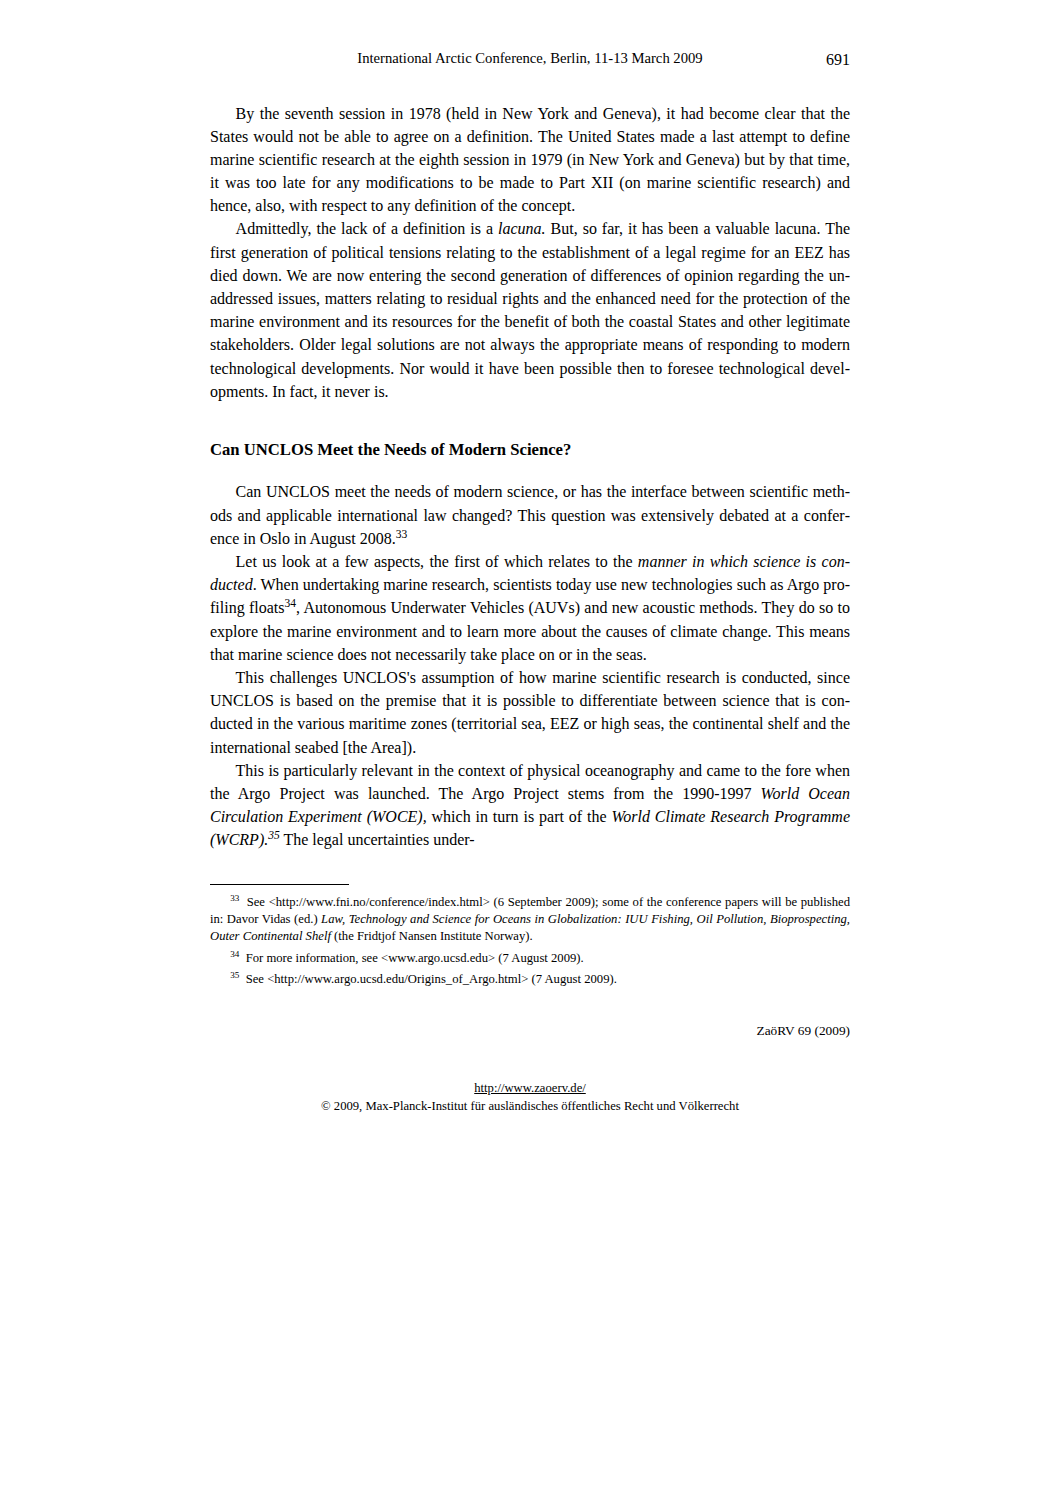International Arctic Conference, Berlin, 11-13 March 2009 691
By the seventh session in 1978 (held in New York and Geneva), it had become clear that the States would not be able to agree on a definition. The United States made a last attempt to define marine scientific research at the eighth session in 1979 (in New York and Geneva) but by that time, it was too late for any modifications to be made to Part XII (on marine scientific research) and hence, also, with respect to any definition of the concept.
Admittedly, the lack of a definition is a lacuna. But, so far, it has been a valuable lacuna. The first generation of political tensions relating to the establishment of a legal regime for an EEZ has died down. We are now entering the second generation of differences of opinion regarding the unaddressed issues, matters relating to residual rights and the enhanced need for the protection of the marine environment and its resources for the benefit of both the coastal States and other legitimate stakeholders. Older legal solutions are not always the appropriate means of responding to modern technological developments. Nor would it have been possible then to foresee technological developments. In fact, it never is.
Can UNCLOS Meet the Needs of Modern Science?
Can UNCLOS meet the needs of modern science, or has the interface between scientific methods and applicable international law changed? This question was extensively debated at a conference in Oslo in August 2008.33
Let us look at a few aspects, the first of which relates to the manner in which science is conducted. When undertaking marine research, scientists today use new technologies such as Argo profiling floats34, Autonomous Underwater Vehicles (AUVs) and new acoustic methods. They do so to explore the marine environment and to learn more about the causes of climate change. This means that marine science does not necessarily take place on or in the seas.
This challenges UNCLOS's assumption of how marine scientific research is conducted, since UNCLOS is based on the premise that it is possible to differentiate between science that is conducted in the various maritime zones (territorial sea, EEZ or high seas, the continental shelf and the international seabed [the Area]).
This is particularly relevant in the context of physical oceanography and came to the fore when the Argo Project was launched. The Argo Project stems from the 1990-1997 World Ocean Circulation Experiment (WOCE), which in turn is part of the World Climate Research Programme (WCRP).35 The legal uncertainties under-
33 See <http://www.fni.no/conference/index.html> (6 September 2009); some of the conference papers will be published in: Davor Vidas (ed.) Law, Technology and Science for Oceans in Globalization: IUU Fishing, Oil Pollution, Bioprospecting, Outer Continental Shelf (the Fridtjof Nansen Institute Norway).
34 For more information, see <www.argo.ucsd.edu> (7 August 2009).
35 See <http://www.argo.ucsd.edu/Origins_of_Argo.html> (7 August 2009).
ZaöRV 69 (2009)
http://www.zaoerv.de/
© 2009, Max-Planck-Institut für ausländisches öffentliches Recht und Völkerrecht